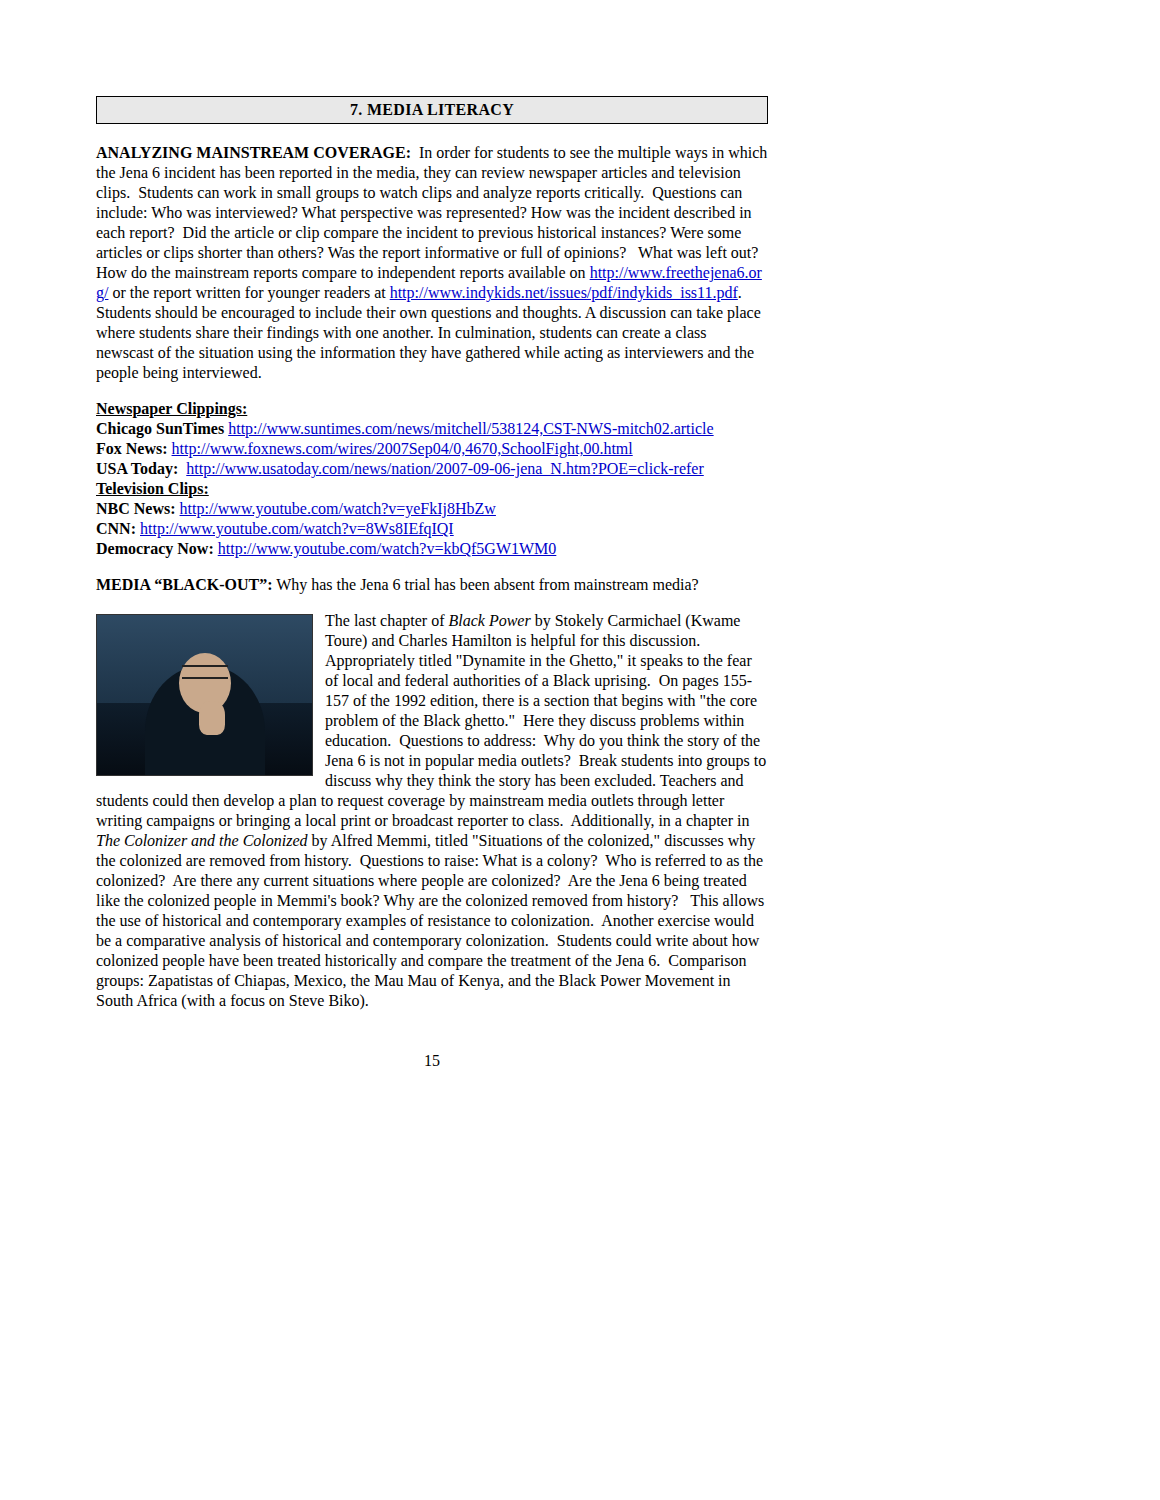7. MEDIA LITERACY
ANALYZING MAINSTREAM COVERAGE: In order for students to see the multiple ways in which the Jena 6 incident has been reported in the media, they can review newspaper articles and television clips. Students can work in small groups to watch clips and analyze reports critically. Questions can include: Who was interviewed? What perspective was represented? How was the incident described in each report? Did the article or clip compare the incident to previous historical instances? Were some articles or clips shorter than others? Was the report informative or full of opinions? What was left out? How do the mainstream reports compare to independent reports available on http://www.freethejena6.org/ or the report written for younger readers at http://www.indykids.net/issues/pdf/indykids_iss11.pdf. Students should be encouraged to include their own questions and thoughts. A discussion can take place where students share their findings with one another. In culmination, students can create a class newscast of the situation using the information they have gathered while acting as interviewers and the people being interviewed.
Newspaper Clippings:
Chicago SunTimes http://www.suntimes.com/news/mitchell/538124,CST-NWS-mitch02.article
Fox News: http://www.foxnews.com/wires/2007Sep04/0,4670,SchoolFight,00.html
USA Today: http://www.usatoday.com/news/nation/2007-09-06-jena_N.htm?POE=click-refer
Television Clips:
NBC News: http://www.youtube.com/watch?v=yeFkIj8HbZw
CNN: http://www.youtube.com/watch?v=8Ws8IEfqIQI
Democracy Now: http://www.youtube.com/watch?v=kbQf5GW1WM0
MEDIA “BLACK-OUT”: Why has the Jena 6 trial has been absent from mainstream media?
The last chapter of Black Power by Stokely Carmichael (Kwame Toure) and Charles Hamilton is helpful for this discussion. Appropriately titled "Dynamite in the Ghetto," it speaks to the fear of local and federal authorities of a Black uprising. On pages 155-157 of the 1992 edition, there is a section that begins with "the core problem of the Black ghetto." Here they discuss problems within education. Questions to address: Why do you think the story of the Jena 6 is not in popular media outlets? Break students into groups to discuss why they think the story has been excluded. Teachers and students could then develop a plan to request coverage by mainstream media outlets through letter writing campaigns or bringing a local print or broadcast reporter to class. Additionally, in a chapter in The Colonizer and the Colonized by Alfred Memmi, titled "Situations of the colonized," discusses why the colonized are removed from history. Questions to raise: What is a colony? Who is referred to as the colonized? Are there any current situations where people are colonized? Are the Jena 6 being treated like the colonized people in Memmi's book? Why are the colonized removed from history? This allows the use of historical and contemporary examples of resistance to colonization. Another exercise would be a comparative analysis of historical and contemporary colonization. Students could write about how colonized people have been treated historically and compare the treatment of the Jena 6. Comparison groups: Zapatistas of Chiapas, Mexico, the Mau Mau of Kenya, and the Black Power Movement in South Africa (with a focus on Steve Biko).
15